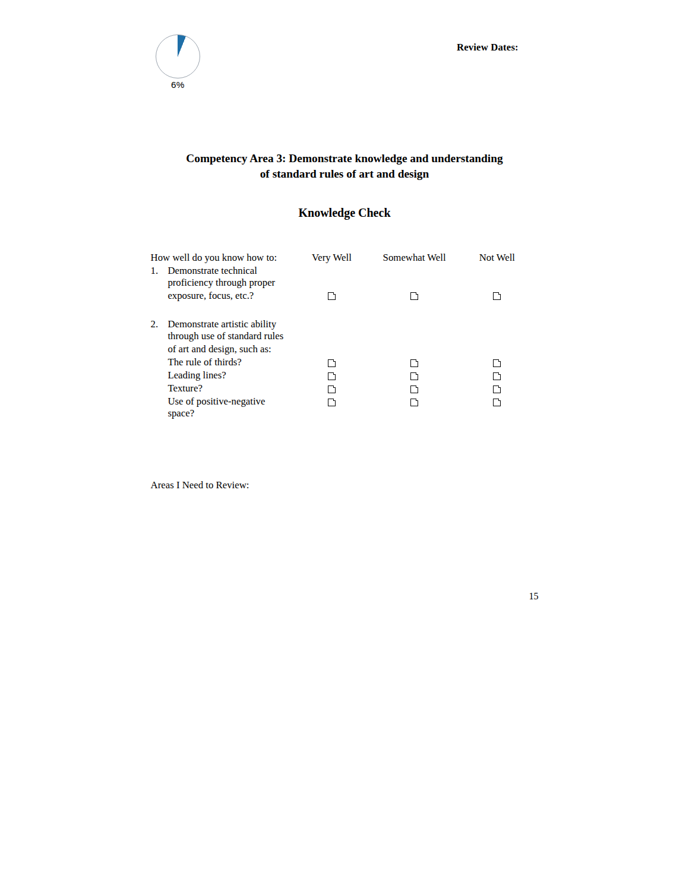6%
Review Dates:
Competency Area 3: Demonstrate knowledge and understanding
of standard rules of art and design
Knowledge Check
| How well do you know how to: | Very Well | Somewhat Well | Not Well |
| --- | --- | --- | --- |
| 1. | Demonstrate technical proficiency through proper | | | |
| | exposure, focus, etc.? | | | |
| 2. | Demonstrate artistic ability through use of standard rules | | | |
| | of art and design, such as: | | | |
| | The rule of thirds? | | | |
| | Leading lines? | | | |
| | Texture? | | | |
| | Use of positive-negative space? | | | |
Areas I Need to Review:
15